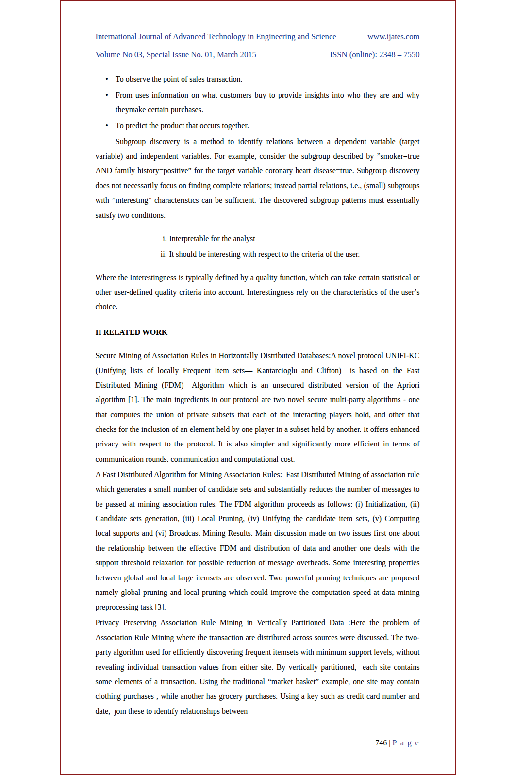International Journal of Advanced Technology in Engineering and Science www.ijates.com
Volume No 03, Special Issue No. 01, March 2015 ISSN (online): 2348 – 7550
To observe the point of sales transaction.
From uses information on what customers buy to provide insights into who they are and why theymake certain purchases.
To predict the product that occurs together.
Subgroup discovery is a method to identify relations between a dependent variable (target variable) and independent variables. For example, consider the subgroup described by ”smoker=true AND family history=positive” for the target variable coronary heart disease=true. Subgroup discovery does not necessarily focus on finding complete relations; instead partial relations, i.e., (small) subgroups with ”interesting” characteristics can be sufficient. The discovered subgroup patterns must essentially satisfy two conditions.
Interpretable for the analyst
It should be interesting with respect to the criteria of the user.
Where the Interestingness is typically defined by a quality function, which can take certain statistical or other user-defined quality criteria into account. Interestingness rely on the characteristics of the user’s choice.
II RELATED WORK
Secure Mining of Association Rules in Horizontally Distributed Databases:A novel protocol UNIFI-KC (Unifying lists of locally Frequent Item sets— Kantarcioglu and Clifton) is based on the Fast Distributed Mining (FDM) Algorithm which is an unsecured distributed version of the Apriori algorithm [1]. The main ingredients in our protocol are two novel secure multi-party algorithms - one that computes the union of private subsets that each of the interacting players hold, and other that checks for the inclusion of an element held by one player in a subset held by another. It offers enhanced privacy with respect to the protocol. It is also simpler and significantly more efficient in terms of communication rounds, communication and computational cost.
A Fast Distributed Algorithm for Mining Association Rules: Fast Distributed Mining of association rule which generates a small number of candidate sets and substantially reduces the number of messages to be passed at mining association rules. The FDM algorithm proceeds as follows: (i) Initialization, (ii) Candidate sets generation, (iii) Local Pruning, (iv) Unifying the candidate item sets, (v) Computing local supports and (vi) Broadcast Mining Results. Main discussion made on two issues first one about the relationship between the effective FDM and distribution of data and another one deals with the support threshold relaxation for possible reduction of message overheads. Some interesting properties between global and local large itemsets are observed. Two powerful pruning techniques are proposed namely global pruning and local pruning which could improve the computation speed at data mining preprocessing task [3].
Privacy Preserving Association Rule Mining in Vertically Partitioned Data :Here the problem of Association Rule Mining where the transaction are distributed across sources were discussed. The two-party algorithm used for efficiently discovering frequent itemsets with minimum support levels, without revealing individual transaction values from either site. By vertically partitioned, each site contains some elements of a transaction. Using the traditional “market basket” example, one site may contain clothing purchases , while another has grocery purchases. Using a key such as credit card number and date, join these to identify relationships between
746 | P a g e